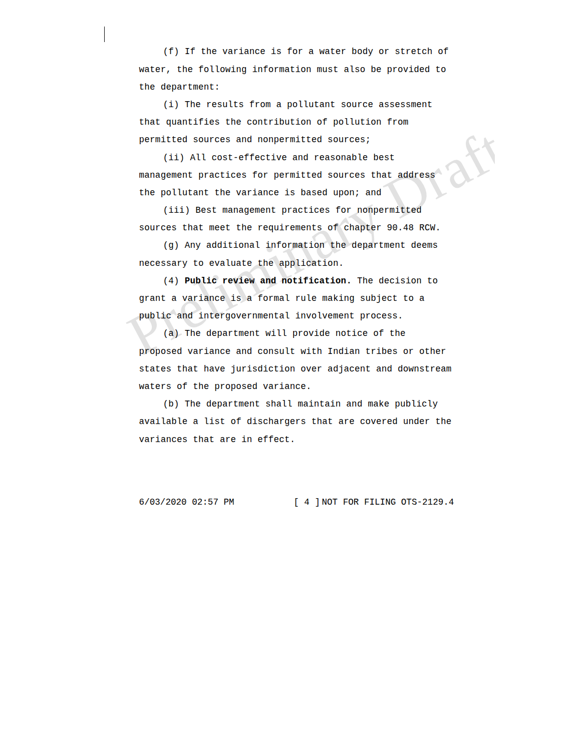Preliminary Draft
(f) If the variance is for a water body or stretch of water, the following information must also be provided to the department:
(i) The results from a pollutant source assessment that quantifies the contribution of pollution from permitted sources and nonpermitted sources;
(ii) All cost-effective and reasonable best management practices for permitted sources that address the pollutant the variance is based upon; and
(iii) Best management practices for nonpermitted sources that meet the requirements of chapter 90.48 RCW.
(g) Any additional information the department deems necessary to evaluate the application.
(4) Public review and notification. The decision to grant a variance is a formal rule making subject to a public and intergovernmental involvement process.
(a) The department will provide notice of the proposed variance and consult with Indian tribes or other states that have jurisdiction over adjacent and downstream waters of the proposed variance.
(b) The department shall maintain and make publicly available a list of dischargers that are covered under the variances that are in effect.
6/03/2020 02:57 PM
[ 4 ]
NOT FOR FILING OTS-2129.4